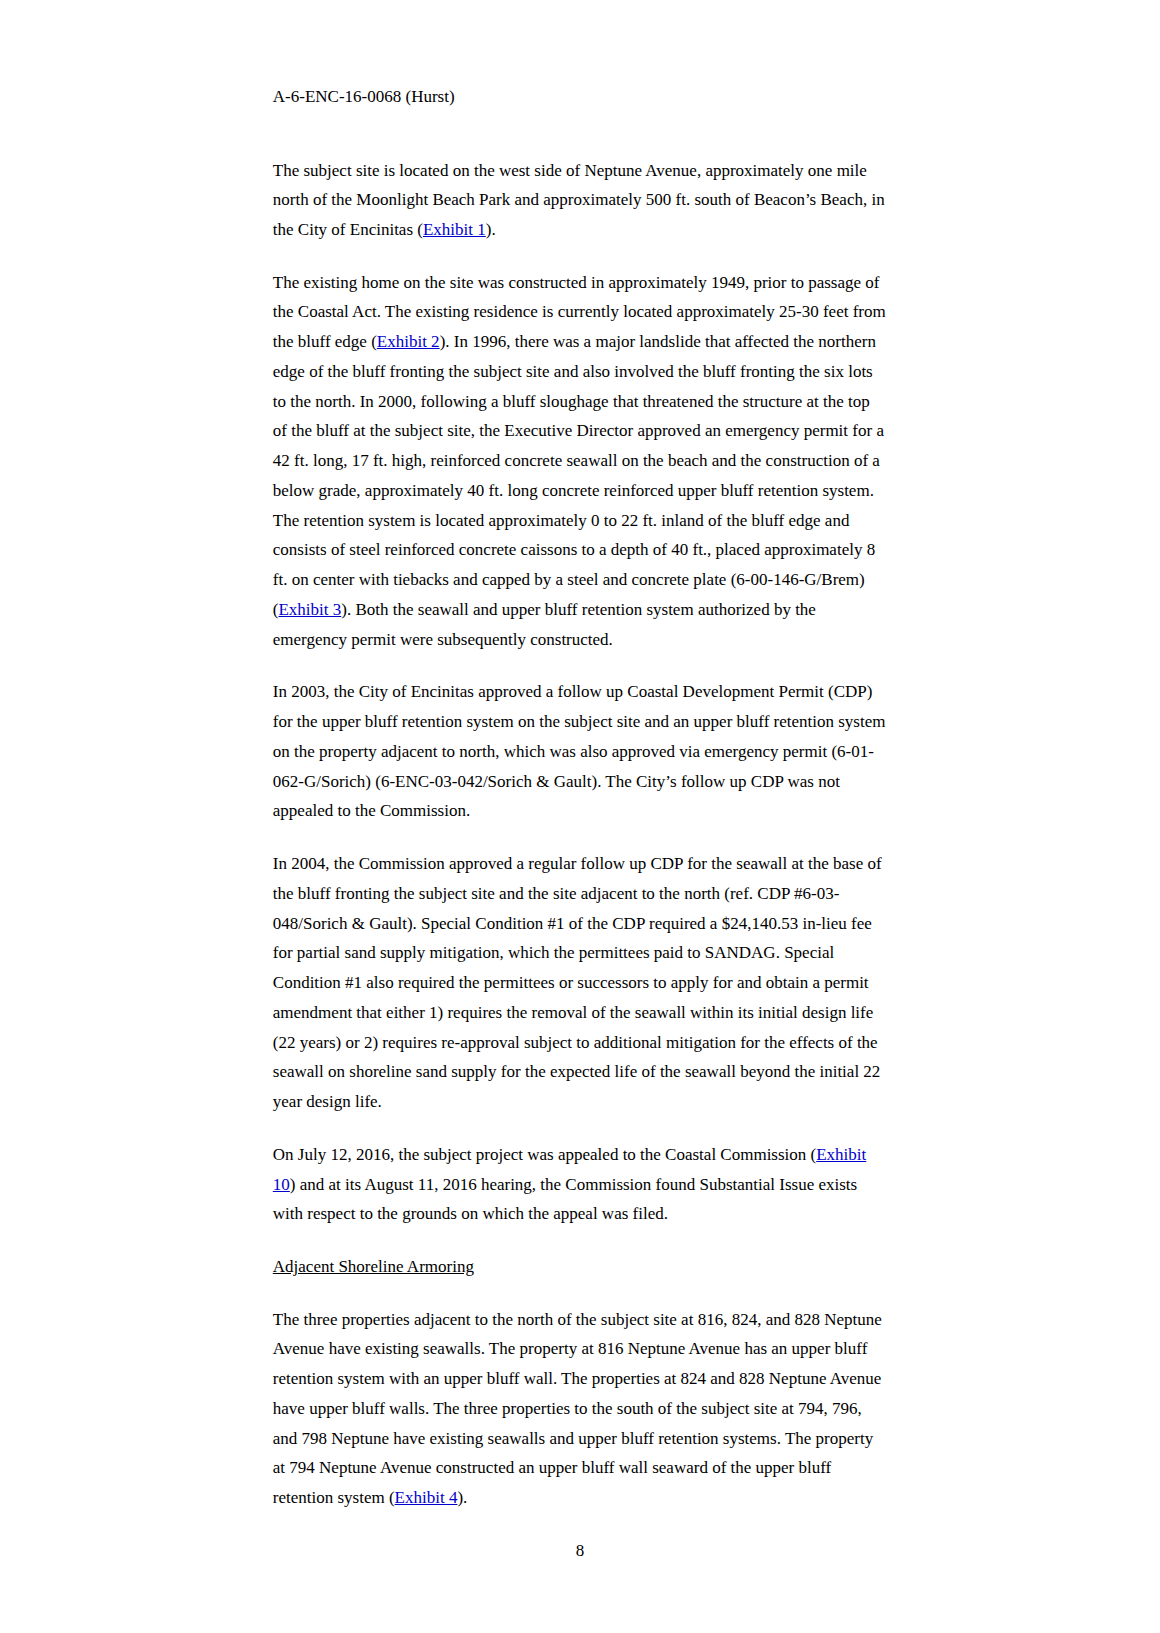A-6-ENC-16-0068 (Hurst)
The subject site is located on the west side of Neptune Avenue, approximately one mile north of the Moonlight Beach Park and approximately 500 ft. south of Beacon’s Beach, in the City of Encinitas (Exhibit 1).
The existing home on the site was constructed in approximately 1949, prior to passage of the Coastal Act. The existing residence is currently located approximately 25-30 feet from the bluff edge (Exhibit 2). In 1996, there was a major landslide that affected the northern edge of the bluff fronting the subject site and also involved the bluff fronting the six lots to the north. In 2000, following a bluff sloughage that threatened the structure at the top of the bluff at the subject site, the Executive Director approved an emergency permit for a 42 ft. long, 17 ft. high, reinforced concrete seawall on the beach and the construction of a below grade, approximately 40 ft. long concrete reinforced upper bluff retention system. The retention system is located approximately 0 to 22 ft. inland of the bluff edge and consists of steel reinforced concrete caissons to a depth of 40 ft., placed approximately 8 ft. on center with tiebacks and capped by a steel and concrete plate (6-00-146-G/Brem) (Exhibit 3). Both the seawall and upper bluff retention system authorized by the emergency permit were subsequently constructed.
In 2003, the City of Encinitas approved a follow up Coastal Development Permit (CDP) for the upper bluff retention system on the subject site and an upper bluff retention system on the property adjacent to north, which was also approved via emergency permit (6-01-062-G/Sorich) (6-ENC-03-042/Sorich & Gault). The City’s follow up CDP was not appealed to the Commission.
In 2004, the Commission approved a regular follow up CDP for the seawall at the base of the bluff fronting the subject site and the site adjacent to the north (ref. CDP #6-03-048/Sorich & Gault). Special Condition #1 of the CDP required a $24,140.53 in-lieu fee for partial sand supply mitigation, which the permittees paid to SANDAG. Special Condition #1 also required the permittees or successors to apply for and obtain a permit amendment that either 1) requires the removal of the seawall within its initial design life (22 years) or 2) requires re-approval subject to additional mitigation for the effects of the seawall on shoreline sand supply for the expected life of the seawall beyond the initial 22 year design life.
On July 12, 2016, the subject project was appealed to the Coastal Commission (Exhibit 10) and at its August 11, 2016 hearing, the Commission found Substantial Issue exists with respect to the grounds on which the appeal was filed.
Adjacent Shoreline Armoring
The three properties adjacent to the north of the subject site at 816, 824, and 828 Neptune Avenue have existing seawalls. The property at 816 Neptune Avenue has an upper bluff retention system with an upper bluff wall. The properties at 824 and 828 Neptune Avenue have upper bluff walls. The three properties to the south of the subject site at 794, 796, and 798 Neptune have existing seawalls and upper bluff retention systems. The property at 794 Neptune Avenue constructed an upper bluff wall seaward of the upper bluff retention system (Exhibit 4).
8